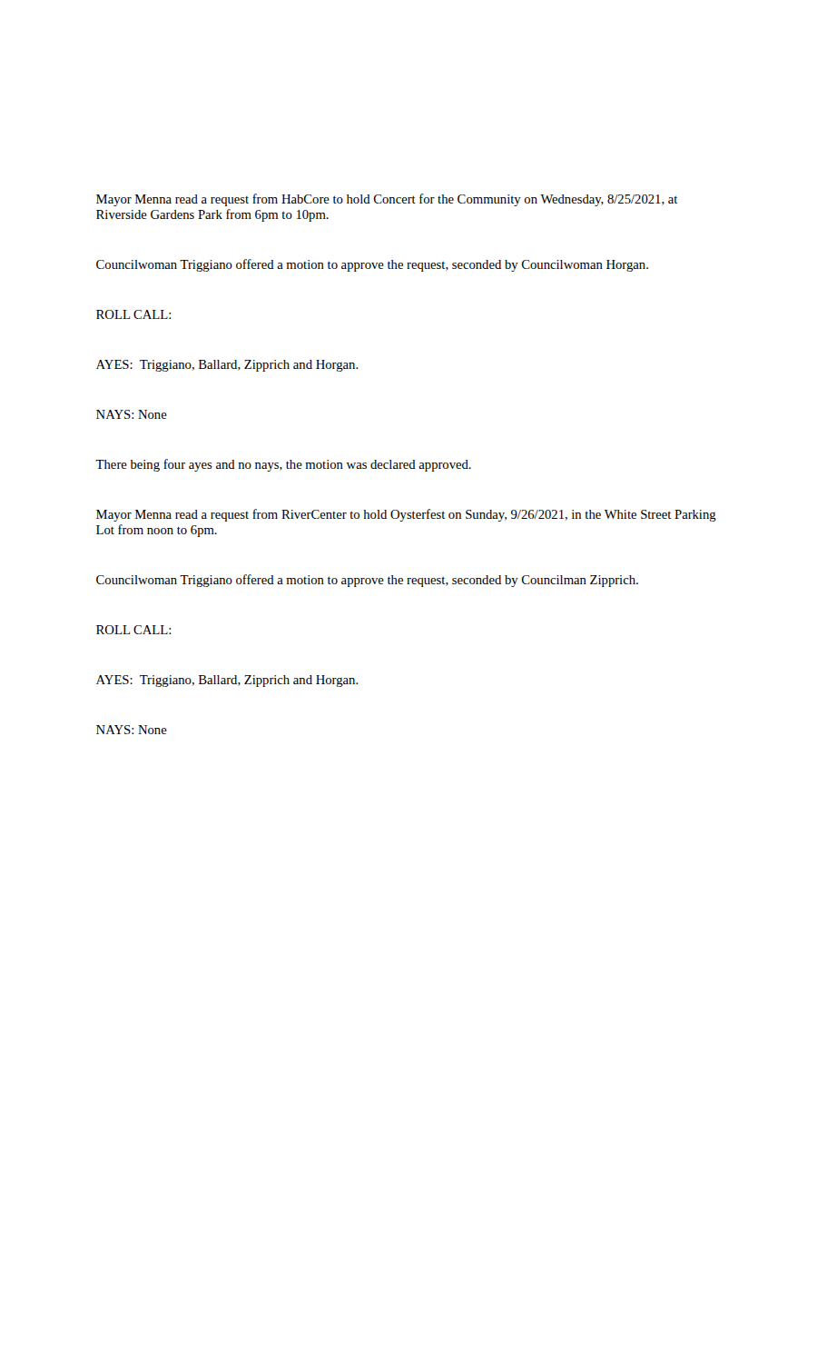Mayor Menna read a request from HabCore to hold Concert for the Community on Wednesday, 8/25/2021, at Riverside Gardens Park from 6pm to 10pm.
Councilwoman Triggiano offered a motion to approve the request, seconded by Councilwoman Horgan.
ROLL CALL:
AYES: Triggiano, Ballard, Zipprich and Horgan.
NAYS: None
There being four ayes and no nays, the motion was declared approved.
Mayor Menna read a request from RiverCenter to hold Oysterfest on Sunday, 9/26/2021, in the White Street Parking Lot from noon to 6pm.
Councilwoman Triggiano offered a motion to approve the request, seconded by Councilman Zipprich.
ROLL CALL:
AYES: Triggiano, Ballard, Zipprich and Horgan.
NAYS: None